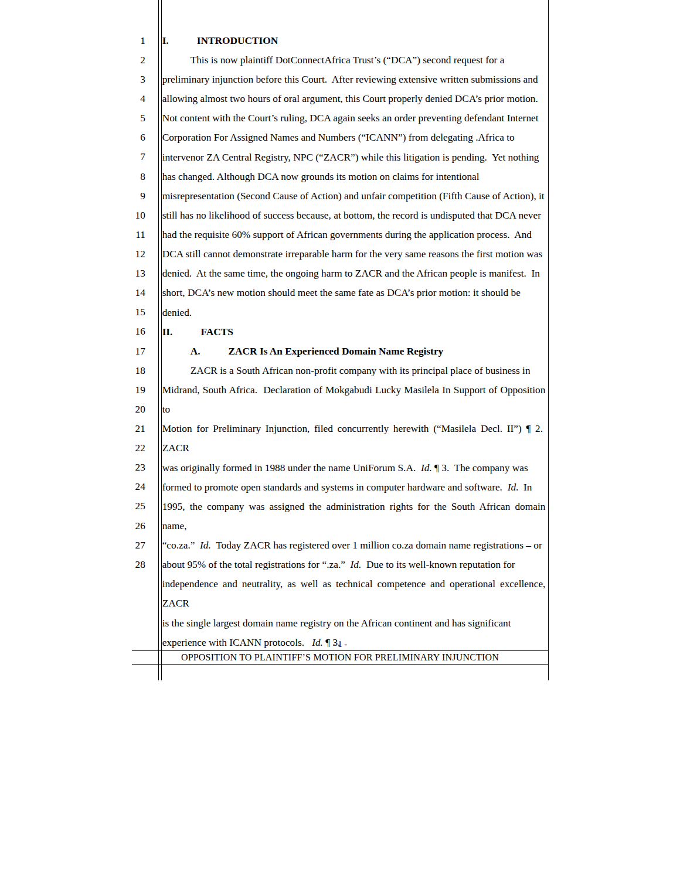1
2
3
4
5
6
7
8
9
10
11
12
13
14
15
16
17
18
19
20
21
22
23
24
25
26
27
28
I. INTRODUCTION
This is now plaintiff DotConnectAfrica Trust’s (“DCA”) second request for a
preliminary injunction before this Court. After reviewing extensive written submissions and
allowing almost two hours of oral argument, this Court properly denied DCA’s prior motion.
Not content with the Court’s ruling, DCA again seeks an order preventing defendant Internet
Corporation For Assigned Names and Numbers (“ICANN”) from delegating .Africa to
intervenor ZA Central Registry, NPC (“ZACR”) while this litigation is pending. Yet nothing
has changed. Although DCA now grounds its motion on claims for intentional
misrepresentation (Second Cause of Action) and unfair competition (Fifth Cause of Action), it
still has no likelihood of success because, at bottom, the record is undisputed that DCA never
had the requisite 60% support of African governments during the application process. And
DCA still cannot demonstrate irreparable harm for the very same reasons the first motion was
denied. At the same time, the ongoing harm to ZACR and the African people is manifest. In
short, DCA’s new motion should meet the same fate as DCA’s prior motion: it should be
denied.
II. FACTS
A. ZACR Is An Experienced Domain Name Registry
ZACR is a South African non-profit company with its principal place of business in
Midrand, South Africa. Declaration of Mokgabudi Lucky Masilela In Support of Opposition to
Motion for Preliminary Injunction, filed concurrently herewith (“Masilela Decl. II”) ¶ 2. ZACR
was originally formed in 1988 under the name UniForum S.A. Id. ¶ 3. The company was
formed to promote open standards and systems in computer hardware and software. Id. In
1995, the company was assigned the administration rights for the South African domain name,
“co.za.” Id. Today ZACR has registered over 1 million co.za domain name registrations – or
about 95% of the total registrations for “.za.” Id. Due to its well-known reputation for
independence and neutrality, as well as technical competence and operational excellence, ZACR
is the single largest domain name registry on the African continent and has significant
experience with ICANN protocols. Id. ¶ 3.
- 1 -
OPPOSITION TO PLAINTIFF’S MOTION FOR PRELIMINARY INJUNCTION